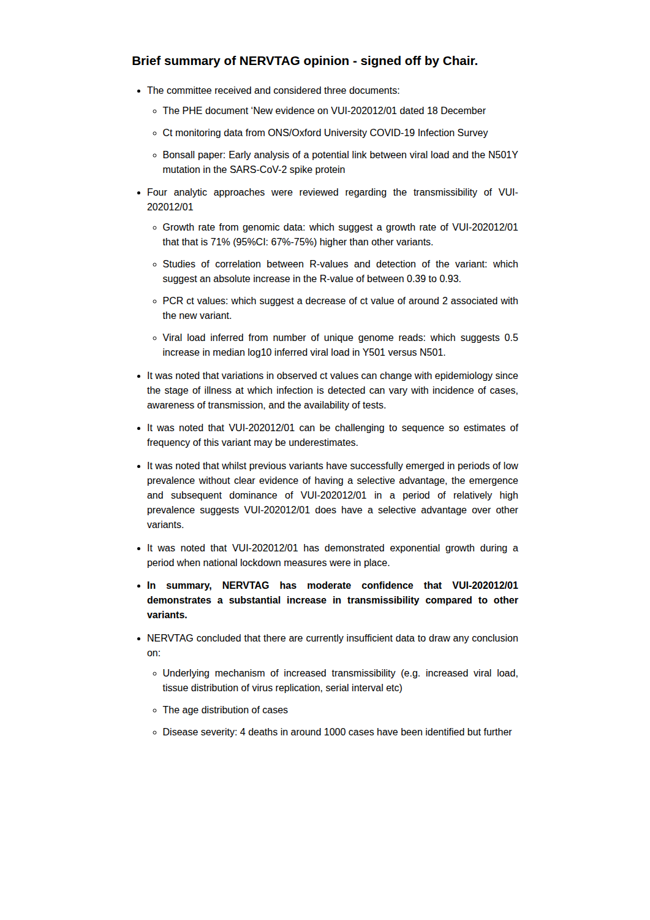Brief summary of NERVTAG opinion - signed off by Chair.
The committee received and considered three documents:
The PHE document ‘New evidence on VUI-202012/01 dated 18 December
Ct monitoring data from ONS/Oxford University COVID-19 Infection Survey
Bonsall paper: Early analysis of a potential link between viral load and the N501Y mutation in the SARS-CoV-2 spike protein
Four analytic approaches were reviewed regarding the transmissibility of VUI-202012/01
Growth rate from genomic data: which suggest a growth rate of VUI-202012/01 that that is 71% (95%CI: 67%-75%) higher than other variants.
Studies of correlation between R-values and detection of the variant: which suggest an absolute increase in the R-value of between 0.39 to 0.93.
PCR ct values: which suggest a decrease of ct value of around 2 associated with the new variant.
Viral load inferred from number of unique genome reads: which suggests 0.5 increase in median log10 inferred viral load in Y501 versus N501.
It was noted that variations in observed ct values can change with epidemiology since the stage of illness at which infection is detected can vary with incidence of cases, awareness of transmission, and the availability of tests.
It was noted that VUI-202012/01 can be challenging to sequence so estimates of frequency of this variant may be underestimates.
It was noted that whilst previous variants have successfully emerged in periods of low prevalence without clear evidence of having a selective advantage, the emergence and subsequent dominance of VUI-202012/01 in a period of relatively high prevalence suggests VUI-202012/01 does have a selective advantage over other variants.
It was noted that VUI-202012/01 has demonstrated exponential growth during a period when national lockdown measures were in place.
In summary, NERVTAG has moderate confidence that VUI-202012/01 demonstrates a substantial increase in transmissibility compared to other variants.
NERVTAG concluded that there are currently insufficient data to draw any conclusion on:
Underlying mechanism of increased transmissibility (e.g. increased viral load, tissue distribution of virus replication, serial interval etc)
The age distribution of cases
Disease severity: 4 deaths in around 1000 cases have been identified but further